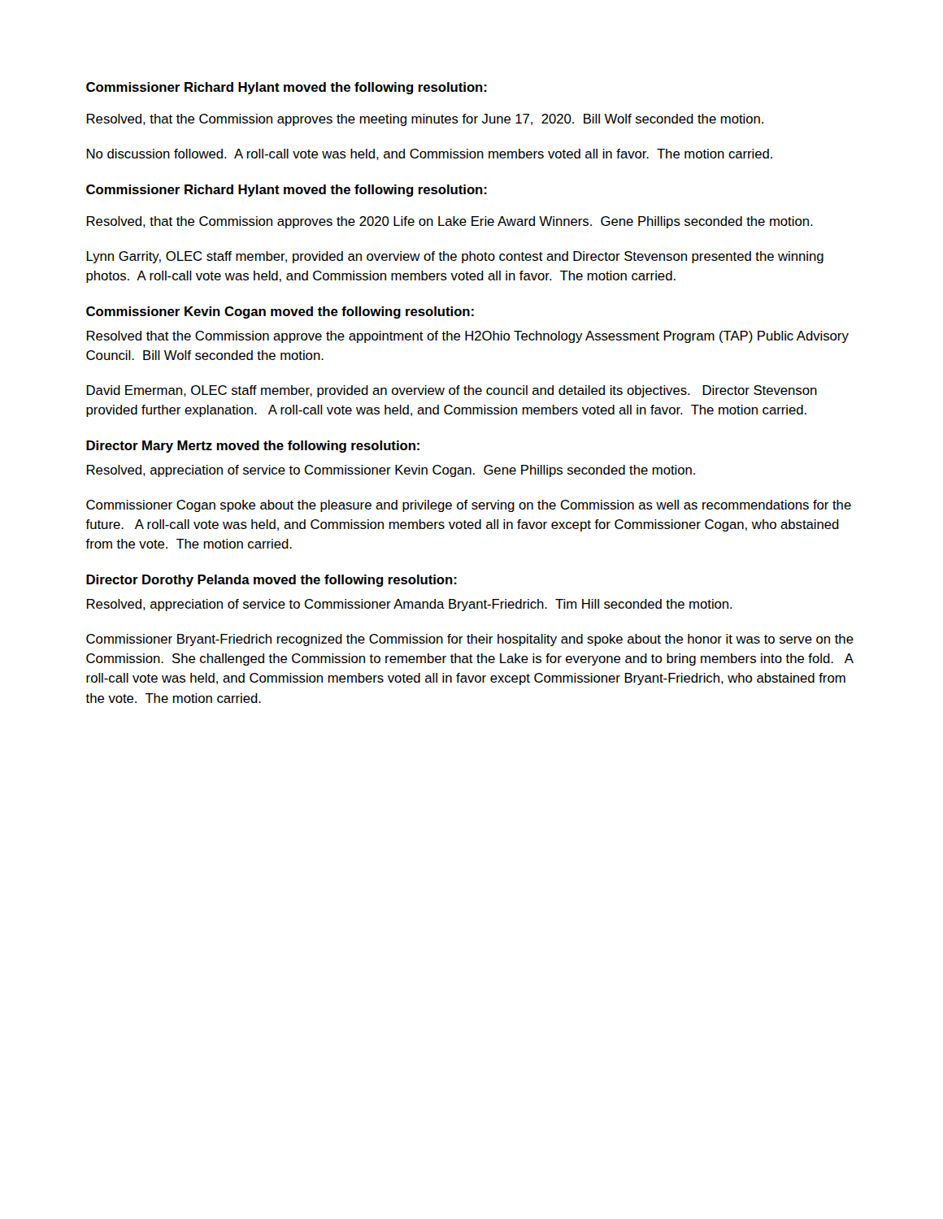Commissioner Richard Hylant moved the following resolution:
Resolved, that the Commission approves the meeting minutes for June 17, 2020. Bill Wolf seconded the motion.
No discussion followed. A roll-call vote was held, and Commission members voted all in favor. The motion carried.
Commissioner Richard Hylant moved the following resolution:
Resolved, that the Commission approves the 2020 Life on Lake Erie Award Winners. Gene Phillips seconded the motion.
Lynn Garrity, OLEC staff member, provided an overview of the photo contest and Director Stevenson presented the winning photos. A roll-call vote was held, and Commission members voted all in favor. The motion carried.
Commissioner Kevin Cogan moved the following resolution:
Resolved that the Commission approve the appointment of the H2Ohio Technology Assessment Program (TAP) Public Advisory Council. Bill Wolf seconded the motion.
David Emerman, OLEC staff member, provided an overview of the council and detailed its objectives. Director Stevenson provided further explanation. A roll-call vote was held, and Commission members voted all in favor. The motion carried.
Director Mary Mertz moved the following resolution:
Resolved, appreciation of service to Commissioner Kevin Cogan. Gene Phillips seconded the motion.
Commissioner Cogan spoke about the pleasure and privilege of serving on the Commission as well as recommendations for the future. A roll-call vote was held, and Commission members voted all in favor except for Commissioner Cogan, who abstained from the vote. The motion carried.
Director Dorothy Pelanda moved the following resolution:
Resolved, appreciation of service to Commissioner Amanda Bryant-Friedrich. Tim Hill seconded the motion.
Commissioner Bryant-Friedrich recognized the Commission for their hospitality and spoke about the honor it was to serve on the Commission. She challenged the Commission to remember that the Lake is for everyone and to bring members into the fold. A roll-call vote was held, and Commission members voted all in favor except Commissioner Bryant-Friedrich, who abstained from the vote. The motion carried.